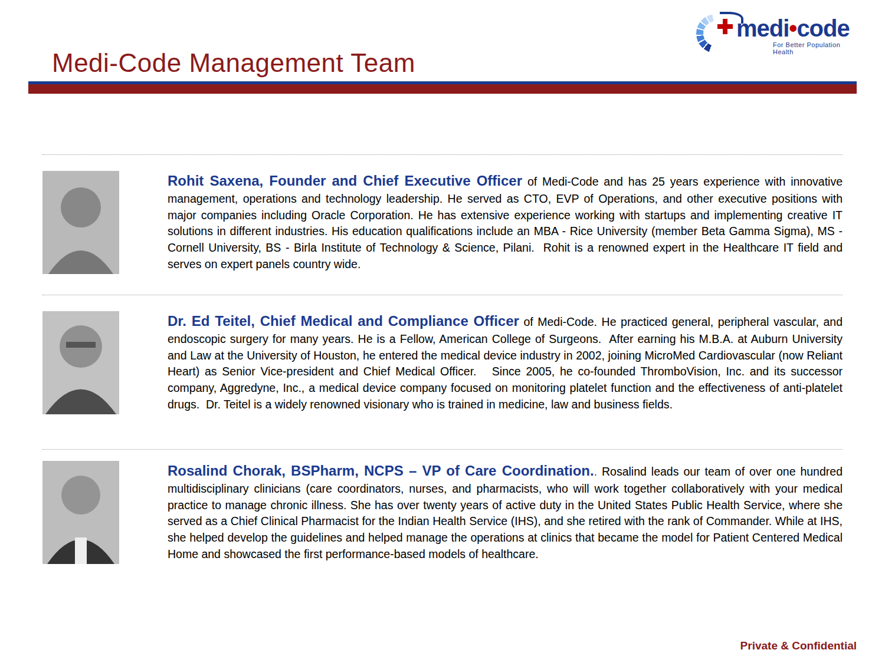medi•code
For Better Population Health
Medi-Code Management Team
Rohit Saxena, Founder and Chief Executive Officer of Medi-Code and has 25 years experience with innovative management, operations and technology leadership. He served as CTO, EVP of Operations, and other executive positions with major companies including Oracle Corporation. He has extensive experience working with startups and implementing creative IT solutions in different industries. His education qualifications include an MBA - Rice University (member Beta Gamma Sigma), MS - Cornell University, BS - Birla Institute of Technology & Science, Pilani. Rohit is a renowned expert in the Healthcare IT field and serves on expert panels country wide.
Dr. Ed Teitel, Chief Medical and Compliance Officer of Medi-Code. He practiced general, peripheral vascular, and endoscopic surgery for many years. He is a Fellow, American College of Surgeons. After earning his M.B.A. at Auburn University and Law at the University of Houston, he entered the medical device industry in 2002, joining MicroMed Cardiovascular (now Reliant Heart) as Senior Vice-president and Chief Medical Officer. Since 2005, he co-founded ThromboVision, Inc. and its successor company, Aggredyne, Inc., a medical device company focused on monitoring platelet function and the effectiveness of anti-platelet drugs. Dr. Teitel is a widely renowned visionary who is trained in medicine, law and business fields.
Rosalind Chorak, BSPharm, NCPS – VP of Care Coordination.. Rosalind leads our team of over one hundred multidisciplinary clinicians (care coordinators, nurses, and pharmacists, who will work together collaboratively with your medical practice to manage chronic illness. She has over twenty years of active duty in the United States Public Health Service, where she served as a Chief Clinical Pharmacist for the Indian Health Service (IHS), and she retired with the rank of Commander. While at IHS, she helped develop the guidelines and helped manage the operations at clinics that became the model for Patient Centered Medical Home and showcased the first performance-based models of healthcare.
Private & Confidential